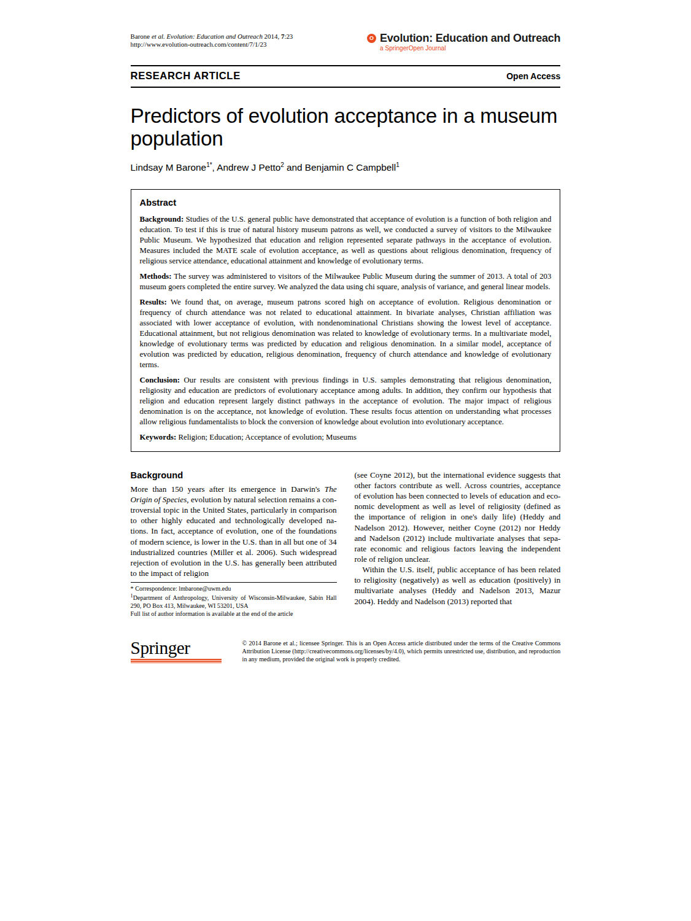Barone et al. Evolution: Education and Outreach 2014, 7:23
http://www.evolution-outreach.com/content/7/1/23
O
Evolution: Education and Outreach
a SpringerOpen Journal
RESEARCH ARTICLE
Open Access
Predictors of evolution acceptance in a museum population
Lindsay M Barone1*, Andrew J Petto2 and Benjamin C Campbell1
Abstract
Background: Studies of the U.S. general public have demonstrated that acceptance of evolution is a function of both religion and education. To test if this is true of natural history museum patrons as well, we conducted a survey of visitors to the Milwaukee Public Museum. We hypothesized that education and religion represented separate pathways in the acceptance of evolution. Measures included the MATE scale of evolution acceptance, as well as questions about religious denomination, frequency of religious service attendance, educational attainment and knowledge of evolutionary terms.
Methods: The survey was administered to visitors of the Milwaukee Public Museum during the summer of 2013. A total of 203 museum goers completed the entire survey. We analyzed the data using chi square, analysis of variance, and general linear models.
Results: We found that, on average, museum patrons scored high on acceptance of evolution. Religious denomination or frequency of church attendance was not related to educational attainment. In bivariate analyses, Christian affiliation was associated with lower acceptance of evolution, with nondenominational Christians showing the lowest level of acceptance. Educational attainment, but not religious denomination was related to knowledge of evolutionary terms. In a multivariate model, knowledge of evolutionary terms was predicted by education and religious denomination. In a similar model, acceptance of evolution was predicted by education, religious denomination, frequency of church attendance and knowledge of evolutionary terms.
Conclusion: Our results are consistent with previous findings in U.S. samples demonstrating that religious denomination, religiosity and education are predictors of evolutionary acceptance among adults. In addition, they confirm our hypothesis that religion and education represent largely distinct pathways in the acceptance of evolution. The major impact of religious denomination is on the acceptance, not knowledge of evolution. These results focus attention on understanding what processes allow religious fundamentalists to block the conversion of knowledge about evolution into evolutionary acceptance.
Keywords: Religion; Education; Acceptance of evolution; Museums
Background
More than 150 years after its emergence in Darwin's The Origin of Species, evolution by natural selection remains a controversial topic in the United States, particularly in comparison to other highly educated and technologically developed nations. In fact, acceptance of evolution, one of the foundations of modern science, is lower in the U.S. than in all but one of 34 industrialized countries (Miller et al. 2006). Such widespread rejection of evolution in the U.S. has generally been attributed to the impact of religion
* Correspondence: lmbarone@uwm.edu
1Department of Anthropology, University of Wisconsin-Milwaukee, Sabin Hall 290, PO Box 413, Milwaukee, WI 53201, USA
Full list of author information is available at the end of the article
(see Coyne 2012), but the international evidence suggests that other factors contribute as well. Across countries, acceptance of evolution has been connected to levels of education and economic development as well as level of religiosity (defined as the importance of religion in one's daily life) (Heddy and Nadelson 2012). However, neither Coyne (2012) nor Heddy and Nadelson (2012) include multivariate analyses that separate economic and religious factors leaving the independent role of religion unclear.
Within the U.S. itself, public acceptance of has been related to religiosity (negatively) as well as education (positively) in multivariate analyses (Heddy and Nadelson 2013, Mazur 2004). Heddy and Nadelson (2013) reported that
Springer
© 2014 Barone et al.; licensee Springer. This is an Open Access article distributed under the terms of the Creative Commons Attribution License (http://creativecommons.org/licenses/by/4.0), which permits unrestricted use, distribution, and reproduction in any medium, provided the original work is properly credited.